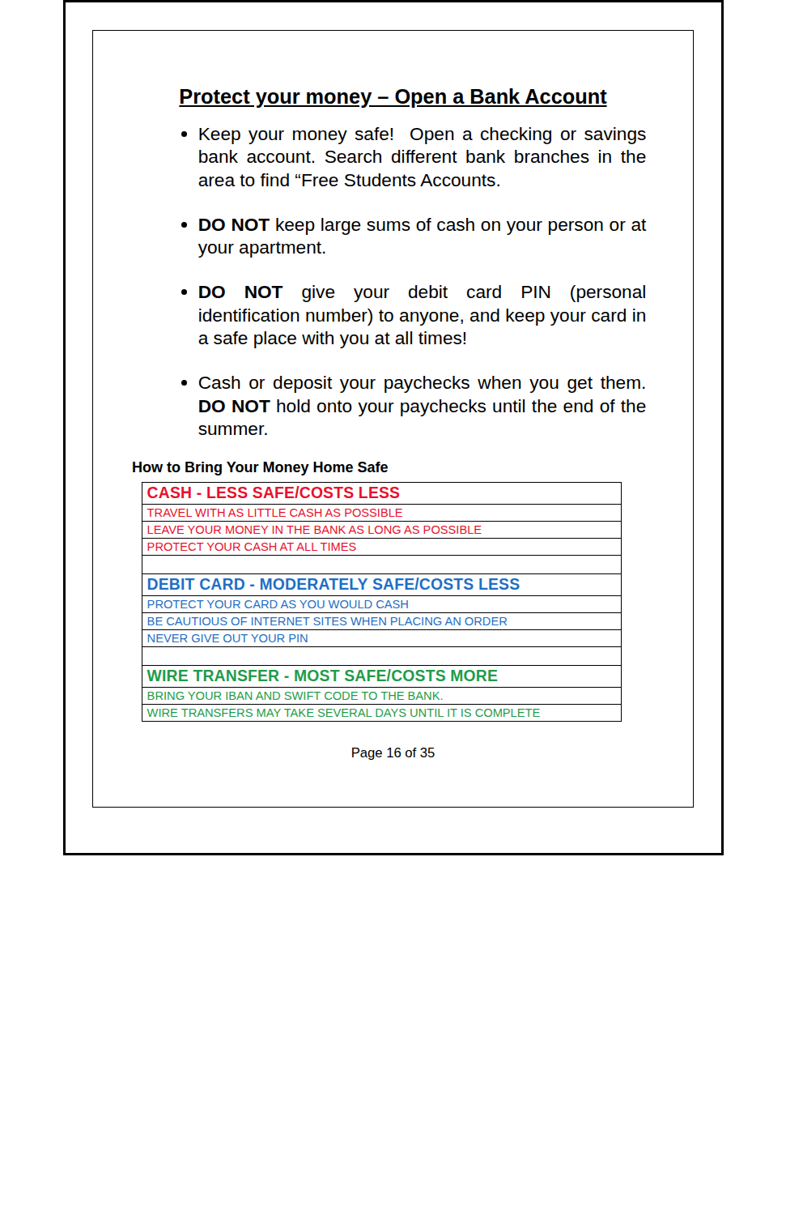Protect your money – Open a Bank Account
Keep your money safe! Open a checking or savings bank account. Search different bank branches in the area to find “Free Students Accounts.
DO NOT keep large sums of cash on your person or at your apartment.
DO NOT give your debit card PIN (personal identification number) to anyone, and keep your card in a safe place with you at all times!
Cash or deposit your paychecks when you get them. DO NOT hold onto your paychecks until the end of the summer.
How to Bring Your Money Home Safe
| CASH - LESS SAFE/COSTS LESS |
| TRAVEL WITH AS LITTLE CASH AS POSSIBLE |
| LEAVE YOUR MONEY IN THE BANK AS LONG AS POSSIBLE |
| PROTECT YOUR CASH AT ALL TIMES |
| DEBIT CARD - MODERATELY SAFE/COSTS LESS |
| PROTECT YOUR CARD AS YOU WOULD CASH |
| BE CAUTIOUS OF INTERNET SITES WHEN PLACING AN ORDER |
| NEVER GIVE OUT YOUR PIN |
| WIRE TRANSFER - MOST SAFE/COSTS MORE |
| BRING YOUR IBAN AND SWIFT CODE TO THE BANK. |
| WIRE TRANSFERS MAY TAKE SEVERAL DAYS UNTIL IT IS COMPLETE |
Page 16 of 35